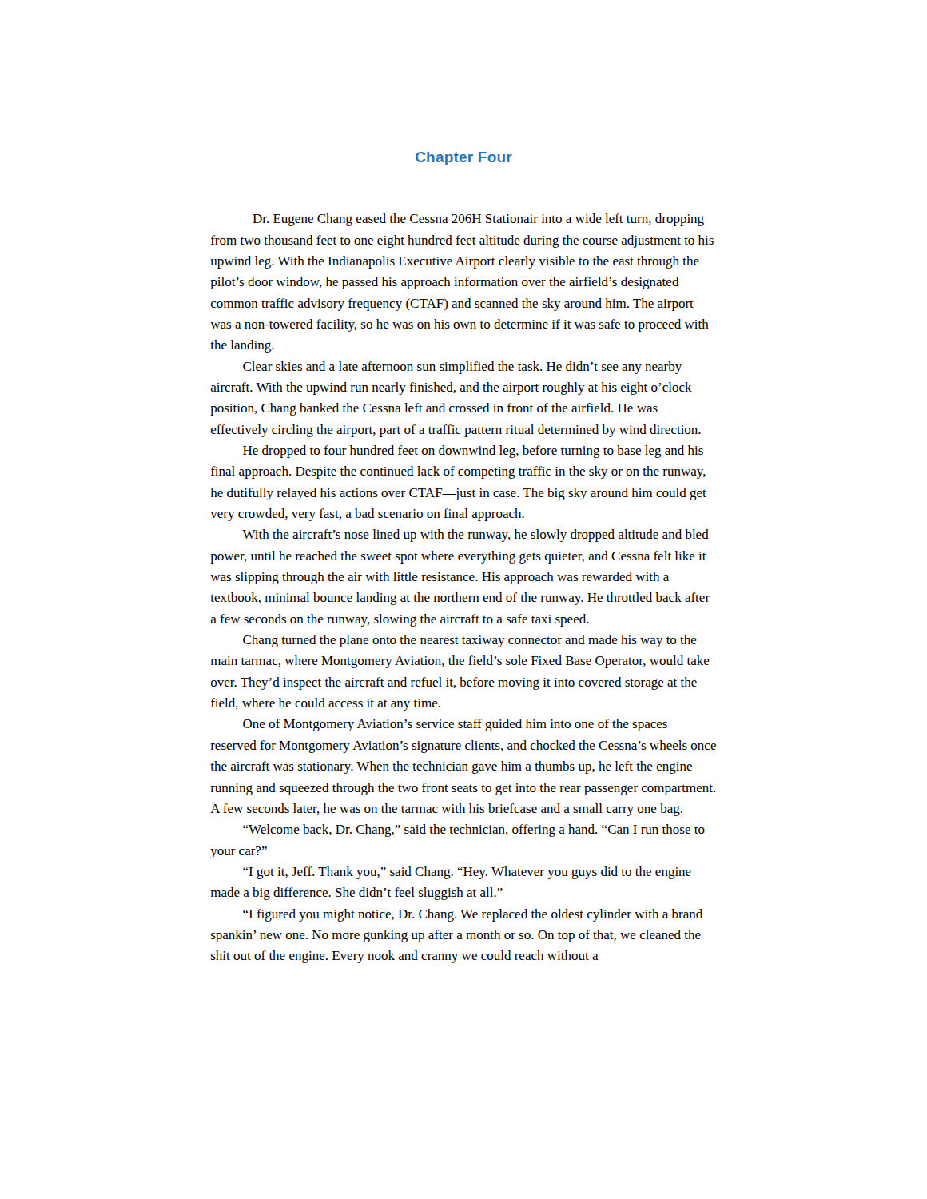Chapter Four
Dr. Eugene Chang eased the Cessna 206H Stationair into a wide left turn, dropping from two thousand feet to one eight hundred feet altitude during the course adjustment to his upwind leg. With the Indianapolis Executive Airport clearly visible to the east through the pilot’s door window, he passed his approach information over the airfield’s designated common traffic advisory frequency (CTAF) and scanned the sky around him. The airport was a non-towered facility, so he was on his own to determine if it was safe to proceed with the landing.
Clear skies and a late afternoon sun simplified the task. He didn’t see any nearby aircraft. With the upwind run nearly finished, and the airport roughly at his eight o’clock position, Chang banked the Cessna left and crossed in front of the airfield. He was effectively circling the airport, part of a traffic pattern ritual determined by wind direction.
He dropped to four hundred feet on downwind leg, before turning to base leg and his final approach. Despite the continued lack of competing traffic in the sky or on the runway, he dutifully relayed his actions over CTAF—just in case. The big sky around him could get very crowded, very fast, a bad scenario on final approach.
With the aircraft’s nose lined up with the runway, he slowly dropped altitude and bled power, until he reached the sweet spot where everything gets quieter, and Cessna felt like it was slipping through the air with little resistance. His approach was rewarded with a textbook, minimal bounce landing at the northern end of the runway. He throttled back after a few seconds on the runway, slowing the aircraft to a safe taxi speed.
Chang turned the plane onto the nearest taxiway connector and made his way to the main tarmac, where Montgomery Aviation, the field’s sole Fixed Base Operator, would take over. They’d inspect the aircraft and refuel it, before moving it into covered storage at the field, where he could access it at any time.
One of Montgomery Aviation’s service staff guided him into one of the spaces reserved for Montgomery Aviation’s signature clients, and chocked the Cessna’s wheels once the aircraft was stationary. When the technician gave him a thumbs up, he left the engine running and squeezed through the two front seats to get into the rear passenger compartment. A few seconds later, he was on the tarmac with his briefcase and a small carry one bag.
“Welcome back, Dr. Chang,” said the technician, offering a hand. “Can I run those to your car?”
“I got it, Jeff. Thank you,” said Chang. “Hey. Whatever you guys did to the engine made a big difference. She didn’t feel sluggish at all.”
“I figured you might notice, Dr. Chang. We replaced the oldest cylinder with a brand spankin’ new one. No more gunking up after a month or so. On top of that, we cleaned the shit out of the engine. Every nook and cranny we could reach without a